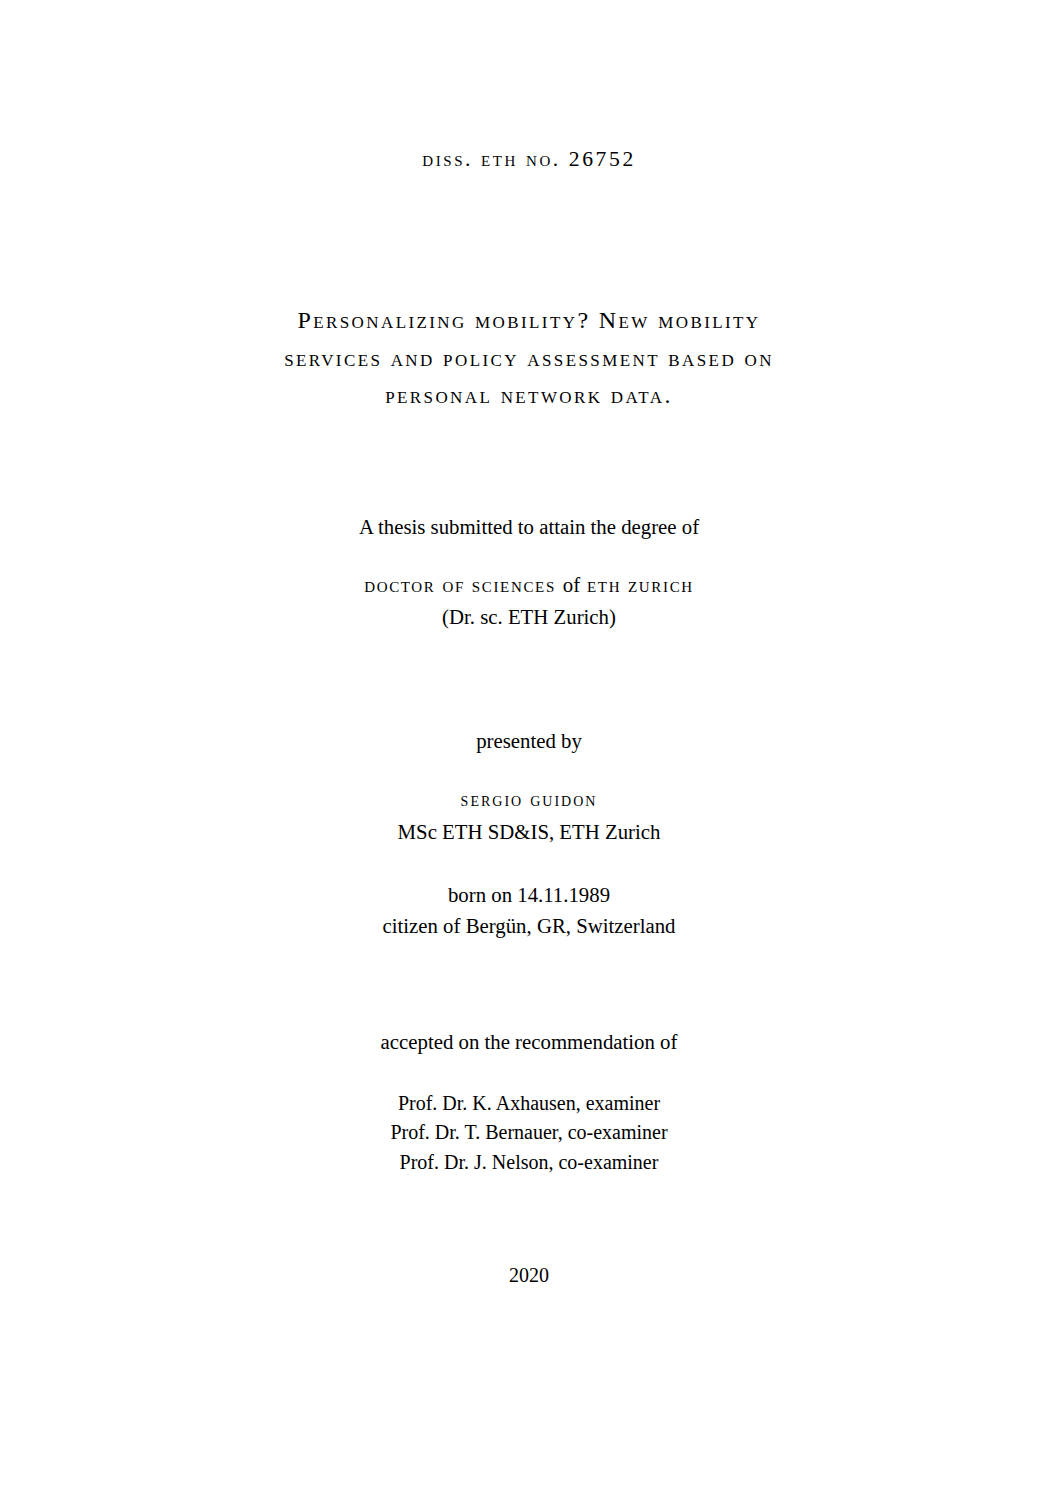diss. eth no. 26752
Personalizing mobility? New mobility services and policy assessment based on personal network data.
A thesis submitted to attain the degree of
doctor of sciences of eth zurich
(Dr. sc. ETH Zurich)
presented by
sergio guidon
MSc ETH SD&IS, ETH Zurich
born on 14.11.1989
citizen of Bergün, GR, Switzerland
accepted on the recommendation of
Prof. Dr. K. Axhausen, examiner
Prof. Dr. T. Bernauer, co-examiner
Prof. Dr. J. Nelson, co-examiner
2020